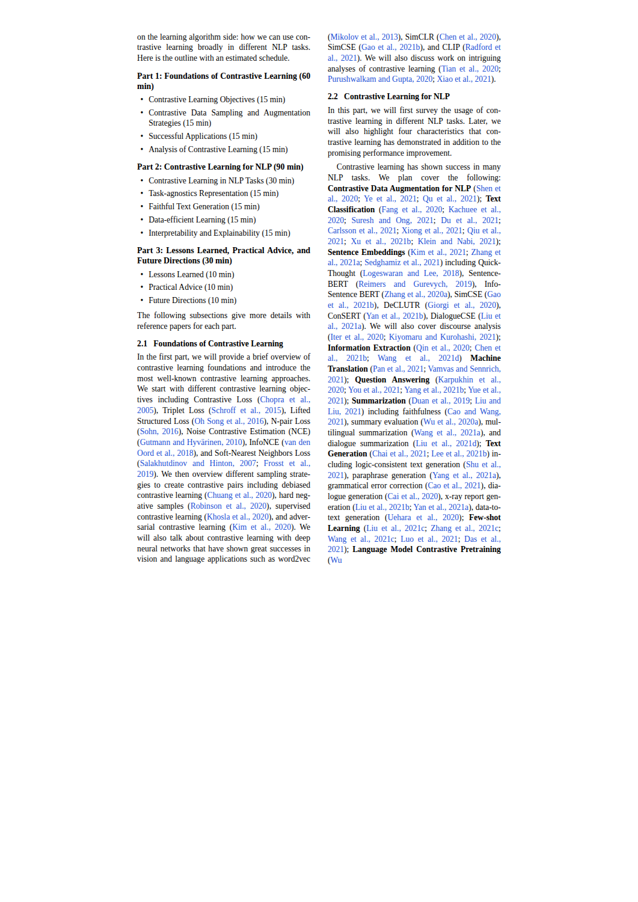on the learning algorithm side: how we can use contrastive learning broadly in different NLP tasks. Here is the outline with an estimated schedule.
Part 1: Foundations of Contrastive Learning (60 min)
Contrastive Learning Objectives (15 min)
Contrastive Data Sampling and Augmentation Strategies (15 min)
Successful Applications (15 min)
Analysis of Contrastive Learning (15 min)
Part 2: Contrastive Learning for NLP (90 min)
Contrastive Learning in NLP Tasks (30 min)
Task-agnostics Representation (15 min)
Faithful Text Generation (15 min)
Data-efficient Learning (15 min)
Interpretability and Explainability (15 min)
Part 3: Lessons Learned, Practical Advice, and Future Directions (30 min)
Lessons Learned (10 min)
Practical Advice (10 min)
Future Directions (10 min)
The following subsections give more details with reference papers for each part.
2.1 Foundations of Contrastive Learning
In the first part, we will provide a brief overview of contrastive learning foundations and introduce the most well-known contrastive learning approaches. We start with different contrastive learning objectives including Contrastive Loss (Chopra et al., 2005), Triplet Loss (Schroff et al., 2015), Lifted Structured Loss (Oh Song et al., 2016), N-pair Loss (Sohn, 2016), Noise Contrastive Estimation (NCE) (Gutmann and Hyvärinen, 2010), InfoNCE (van den Oord et al., 2018), and Soft-Nearest Neighbors Loss (Salakhutdinov and Hinton, 2007; Frosst et al., 2019). We then overview different sampling strategies to create contrastive pairs including debiased contrastive learning (Chuang et al., 2020), hard negative samples (Robinson et al., 2020), supervised contrastive learning (Khosla et al., 2020), and adversarial contrastive learning (Kim et al., 2020). We will also talk about contrastive learning with deep neural networks that have shown great successes in vision and language applications such as word2vec (Mikolov et al., 2013), SimCLR (Chen et al., 2020), SimCSE (Gao et al., 2021b), and CLIP (Radford et al., 2021). We will also discuss work on intriguing analyses of contrastive learning (Tian et al., 2020; Purushwalkam and Gupta, 2020; Xiao et al., 2021).
2.2 Contrastive Learning for NLP
In this part, we will first survey the usage of contrastive learning in different NLP tasks. Later, we will also highlight four characteristics that contrastive learning has demonstrated in addition to the promising performance improvement.
Contrastive learning has shown success in many NLP tasks. We plan cover the following: Contrastive Data Augmentation for NLP (Shen et al., 2020; Ye et al., 2021; Qu et al., 2021); Text Classification (Fang et al., 2020; Kachuee et al., 2020; Suresh and Ong, 2021; Du et al., 2021; Carlsson et al., 2021; Xiong et al., 2021; Qiu et al., 2021; Xu et al., 2021b; Klein and Nabi, 2021); Sentence Embeddings (Kim et al., 2021; Zhang et al., 2021a; Sedghamiz et al., 2021) including Quick-Thought (Logeswaran and Lee, 2018), Sentence-BERT (Reimers and Gurevych, 2019), Info-Sentence BERT (Zhang et al., 2020a), SimCSE (Gao et al., 2021b), DeCLUTR (Giorgi et al., 2020), ConSERT (Yan et al., 2021b), DialogueCSE (Liu et al., 2021a). We will also cover discourse analysis (Iter et al., 2020; Kiyomaru and Kurohashi, 2021); Information Extraction (Qin et al., 2020; Chen et al., 2021b; Wang et al., 2021d) Machine Translation (Pan et al., 2021; Vamvas and Sennrich, 2021); Question Answering (Karpukhin et al., 2020; You et al., 2021; Yang et al., 2021b; Yue et al., 2021); Summarization (Duan et al., 2019; Liu and Liu, 2021) including faithfulness (Cao and Wang, 2021), summary evaluation (Wu et al., 2020a), multilingual summarization (Wang et al., 2021a), and dialogue summarization (Liu et al., 2021d); Text Generation (Chai et al., 2021; Lee et al., 2021b) including logic-consistent text generation (Shu et al., 2021), paraphrase generation (Yang et al., 2021a), grammatical error correction (Cao et al., 2021), dialogue generation (Cai et al., 2020), x-ray report generation (Liu et al., 2021b; Yan et al., 2021a), data-to-text generation (Uehara et al., 2020); Few-shot Learning (Liu et al., 2021c; Zhang et al., 2021c; Wang et al., 2021c; Luo et al., 2021; Das et al., 2021); Language Model Contrastive Pretraining (Wu